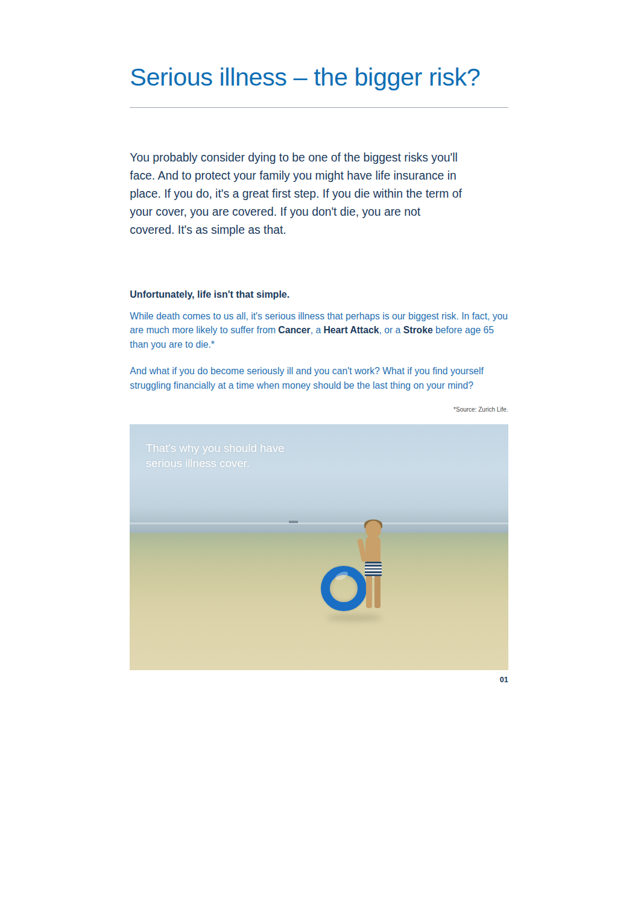Serious illness – the bigger risk?
You probably consider dying to be one of the biggest risks you'll face. And to protect your family you might have life insurance in place. If you do, it's a great first step. If you die within the term of your cover, you are covered. If you don't die, you are not covered. It's as simple as that.
Unfortunately, life isn't that simple.
While death comes to us all, it's serious illness that perhaps is our biggest risk. In fact, you are much more likely to suffer from Cancer, a Heart Attack, or a Stroke before age 65 than you are to die.*
And what if you do become seriously ill and you can't work? What if you find yourself struggling financially at a time when money should be the last thing on your mind?
*Source: Zurich Life.
That's why you should have
serious illness cover.
01